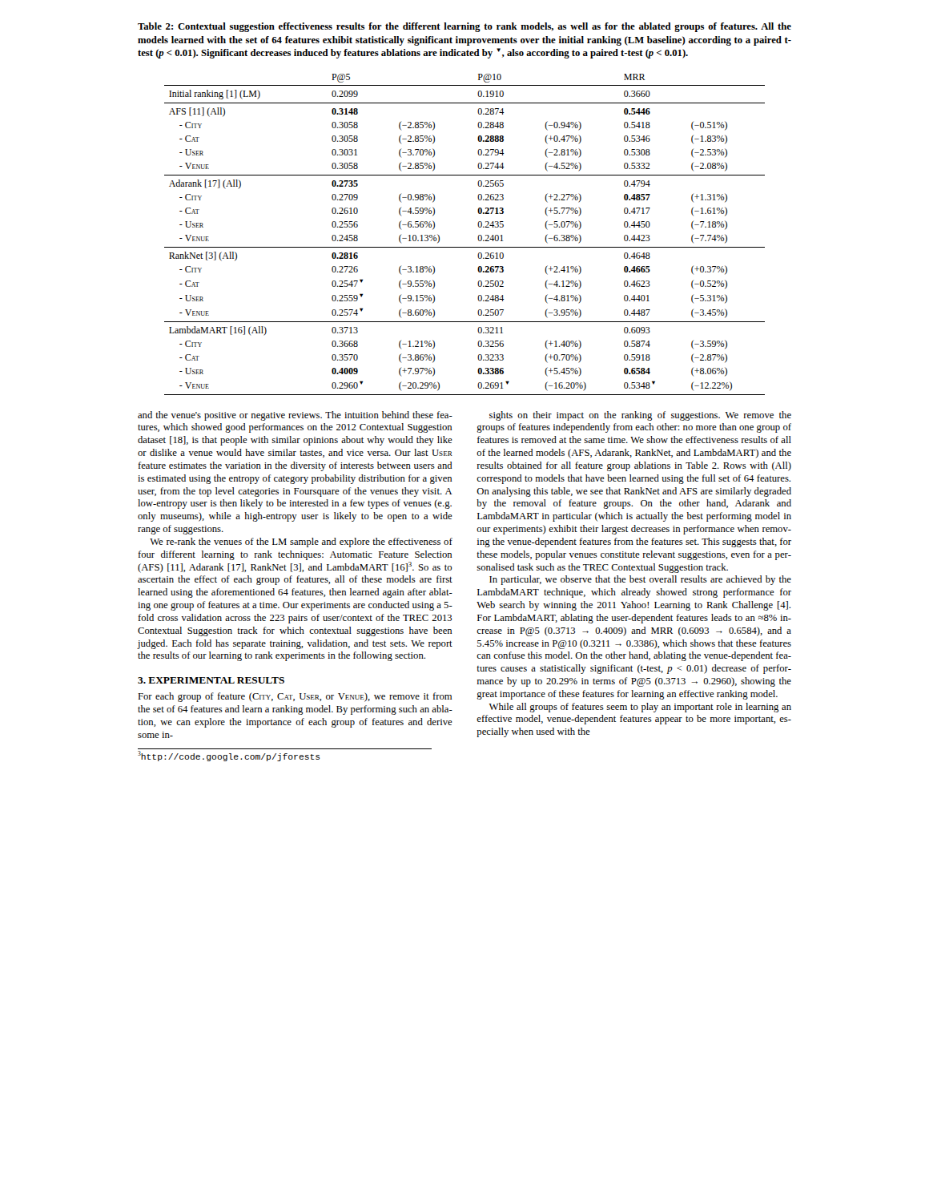Table 2: Contextual suggestion effectiveness results for the different learning to rank models, as well as for the ablated groups of features. All the models learned with the set of 64 features exhibit statistically significant improvements over the initial ranking (LM baseline) according to a paired t-test (p < 0.01). Significant decreases induced by features ablations are indicated by , also according to a paired t-test (p < 0.01).
| | P@5 | | P@10 | | MRR | |
| --- | --- | --- | --- | --- | --- | --- |
| Initial ranking [1] (LM) | 0.2099 | | 0.1910 | | 0.3660 | |
| AFS [11] (All) | 0.3148 | | 0.2874 | | 0.5446 | |
| - City | 0.3058 | (−2.85%) | 0.2848 | (−0.94%) | 0.5418 | (−0.51%) |
| - Cat | 0.3058 | (−2.85%) | 0.2888 | (+0.47%) | 0.5346 | (−1.83%) |
| - User | 0.3031 | (−3.70%) | 0.2794 | (−2.81%) | 0.5308 | (−2.53%) |
| - Venue | 0.3058 | (−2.85%) | 0.2744 | (−4.52%) | 0.5332 | (−2.08%) |
| Adarank [17] (All) | 0.2735 | | 0.2565 | | 0.4794 | |
| - City | 0.2709 | (−0.98%) | 0.2623 | (+2.27%) | 0.4857 | (+1.31%) |
| - Cat | 0.2610 | (−4.59%) | 0.2713 | (+5.77%) | 0.4717 | (−1.61%) |
| - User | 0.2556 | (−6.56%) | 0.2435 | (−5.07%) | 0.4450 | (−7.18%) |
| - Venue | 0.2458 | (−10.13%) | 0.2401 | (−6.38%) | 0.4423 | (−7.74%) |
| RankNet [3] (All) | 0.2816 | | 0.2610 | | 0.4648 | |
| - City | 0.2726 | (−3.18%) | 0.2673 | (+2.41%) | 0.4665 | (+0.37%) |
| - Cat | 0.2547 | (−9.55%) | 0.2502 | (−4.12%) | 0.4623 | (−0.52%) |
| - User | 0.2559 | (−9.15%) | 0.2484 | (−4.81%) | 0.4401 | (−5.31%) |
| - Venue | 0.2574 | (−8.60%) | 0.2507 | (−3.95%) | 0.4487 | (−3.45%) |
| LambdaMART [16] (All) | 0.3713 | | 0.3211 | | 0.6093 | |
| - City | 0.3668 | (−1.21%) | 0.3256 | (+1.40%) | 0.5874 | (−3.59%) |
| - Cat | 0.3570 | (−3.86%) | 0.3233 | (+0.70%) | 0.5918 | (−2.87%) |
| - User | 0.4009 | (+7.97%) | 0.3386 | (+5.45%) | 0.6584 | (+8.06%) |
| - Venue | 0.2960 | (−20.29%) | 0.2691 | (−16.20%) | 0.5348 | (−12.22%) |
and the venue's positive or negative reviews. The intuition behind these features, which showed good performances on the 2012 Contextual Suggestion dataset [18], is that people with similar opinions about why would they like or dislike a venue would have similar tastes, and vice versa. Our last User feature estimates the variation in the diversity of interests between users and is estimated using the entropy of category probability distribution for a given user, from the top level categories in Foursquare of the venues they visit. A low-entropy user is then likely to be interested in a few types of venues (e.g. only museums), while a high-entropy user is likely to be open to a wide range of suggestions.
We re-rank the venues of the LM sample and explore the effectiveness of four different learning to rank techniques: Automatic Feature Selection (AFS) [11], Adarank [17], RankNet [3], and LambdaMART [16]3. So as to ascertain the effect of each group of features, all of these models are first learned using the aforementioned 64 features, then learned again after ablating one group of features at a time. Our experiments are conducted using a 5-fold cross validation across the 223 pairs of user/context of the TREC 2013 Contextual Suggestion track for which contextual suggestions have been judged. Each fold has separate training, validation, and test sets. We report the results of our learning to rank experiments in the following section.
3. Experimental Results
For each group of feature (City, Cat, User, or Venue), we remove it from the set of 64 features and learn a ranking model. By performing such an ablation, we can explore the importance of each group of features and derive some in-
sights on their impact on the ranking of suggestions. We remove the groups of features independently from each other: no more than one group of features is removed at the same time. We show the effectiveness results of all of the learned models (AFS, Adarank, RankNet, and LambdaMART) and the results obtained for all feature group ablations in Table 2. Rows with (All) correspond to models that have been learned using the full set of 64 features. On analysing this table, we see that RankNet and AFS are similarly degraded by the removal of feature groups. On the other hand, Adarank and LambdaMART in particular (which is actually the best performing model in our experiments) exhibit their largest decreases in performance when removing the venue-dependent features from the features set. This suggests that, for these models, popular venues constitute relevant suggestions, even for a personalised task such as the TREC Contextual Suggestion track.
In particular, we observe that the best overall results are achieved by the LambdaMART technique, which already showed strong performance for Web search by winning the 2011 Yahoo! Learning to Rank Challenge [4]. For LambdaMART, ablating the user-dependent features leads to an ≈8% increase in P@5 (0.3713 → 0.4009) and MRR (0.6093 → 0.6584), and a 5.45% increase in P@10 (0.3211 → 0.3386), which shows that these features can confuse this model. On the other hand, ablating the venue-dependent features causes a statistically significant (t-test, p < 0.01) decrease of performance by up to 20.29% in terms of P@5 (0.3713 → 0.2960), showing the great importance of these features for learning an effective ranking model.
While all groups of features seem to play an important role in learning an effective model, venue-dependent features appear to be more important, especially when used with the
3http://code.google.com/p/jforests